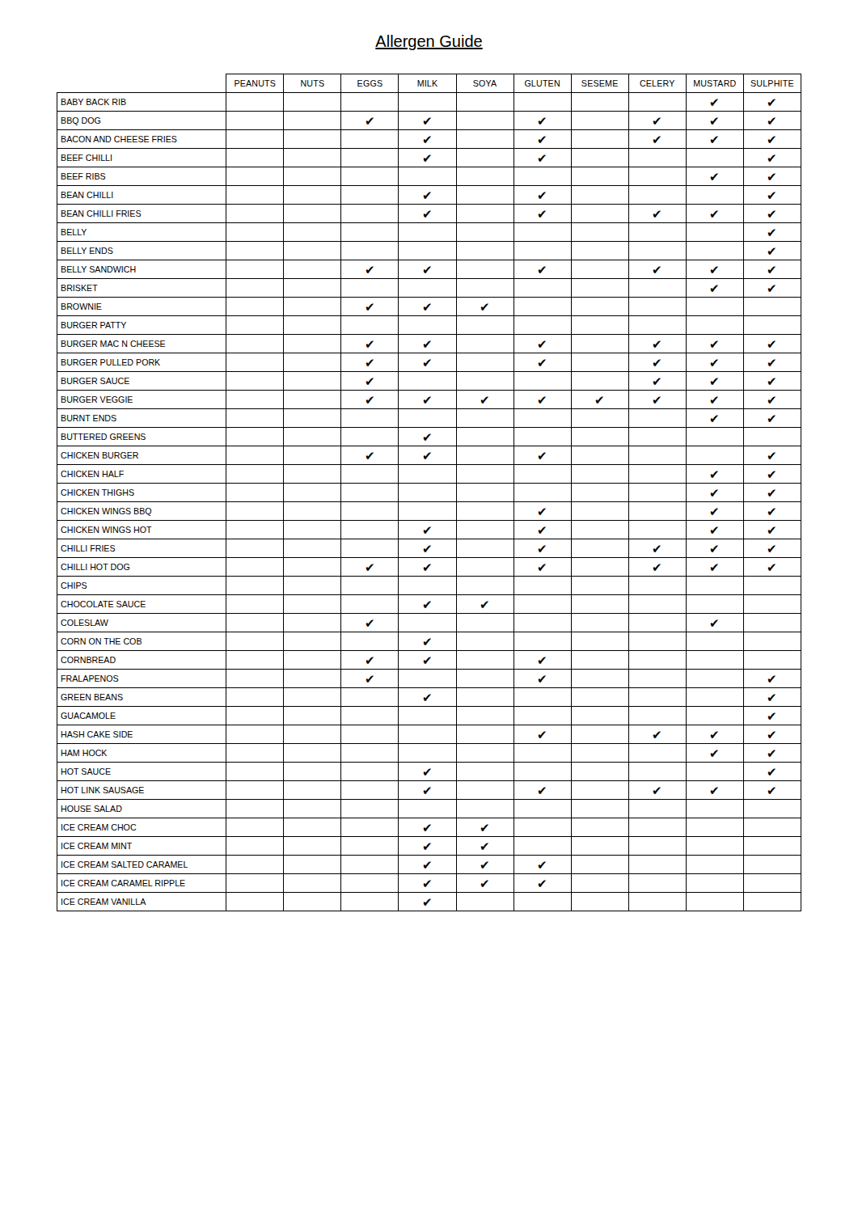Allergen Guide
| | PEANUTS | NUTS | EGGS | MILK | SOYA | GLUTEN | SESEME | CELERY | MUSTARD | SULPHITE |
| --- | --- | --- | --- | --- | --- | --- | --- | --- | --- | --- |
| BABY BACK RIB | | | | | | | | | | |
| BBQ DOG | | | | | | | | | | |
| BACON AND CHEESE FRIES | | | | | | | | | | |
| BEEF CHILLI | | | | | | | | | | |
| BEEF RIBS | | | | | | | | | | |
| BEAN CHILLI | | | | | | | | | | |
| BEAN CHILLI FRIES | | | | | | | | | | |
| BELLY | | | | | | | | | | |
| BELLY ENDS | | | | | | | | | | |
| BELLY SANDWICH | | | | | | | | | | |
| BRISKET | | | | | | | | | | |
| BROWNIE | | | | | | | | | | |
| BURGER PATTY | | | | | | | | | | |
| BURGER MAC N CHEESE | | | | | | | | | | |
| BURGER PULLED PORK | | | | | | | | | | |
| BURGER SAUCE | | | | | | | | | | |
| BURGER VEGGIE | | | | | | | | | | |
| BURNT ENDS | | | | | | | | | | |
| BUTTERED GREENS | | | | | | | | | | |
| CHICKEN BURGER | | | | | | | | | | |
| CHICKEN HALF | | | | | | | | | | |
| CHICKEN THIGHS | | | | | | | | | | |
| CHICKEN WINGS BBQ | | | | | | | | | | |
| CHICKEN WINGS HOT | | | | | | | | | | |
| CHILLI FRIES | | | | | | | | | | |
| CHILLI HOT DOG | | | | | | | | | | |
| CHIPS | | | | | | | | | | |
| CHOCOLATE SAUCE | | | | | | | | | | |
| COLESLAW | | | | | | | | | | |
| CORN ON THE COB | | | | | | | | | | |
| CORNBREAD | | | | | | | | | | |
| FRALAPENOS | | | | | | | | | | |
| GREEN BEANS | | | | | | | | | | |
| GUACAMOLE | | | | | | | | | | |
| HASH CAKE SIDE | | | | | | | | | | |
| HAM HOCK | | | | | | | | | | |
| HOT SAUCE | | | | | | | | | | |
| HOT LINK SAUSAGE | | | | | | | | | | |
| HOUSE SALAD | | | | | | | | | | |
| ICE CREAM CHOC | | | | | | | | | | |
| ICE CREAM MINT | | | | | | | | | | |
| ICE CREAM SALTED CARAMEL | | | | | | | | | | |
| ICE CREAM CARAMEL RIPPLE | | | | | | | | | | |
| ICE CREAM VANILLA | | | | | | | | | | |